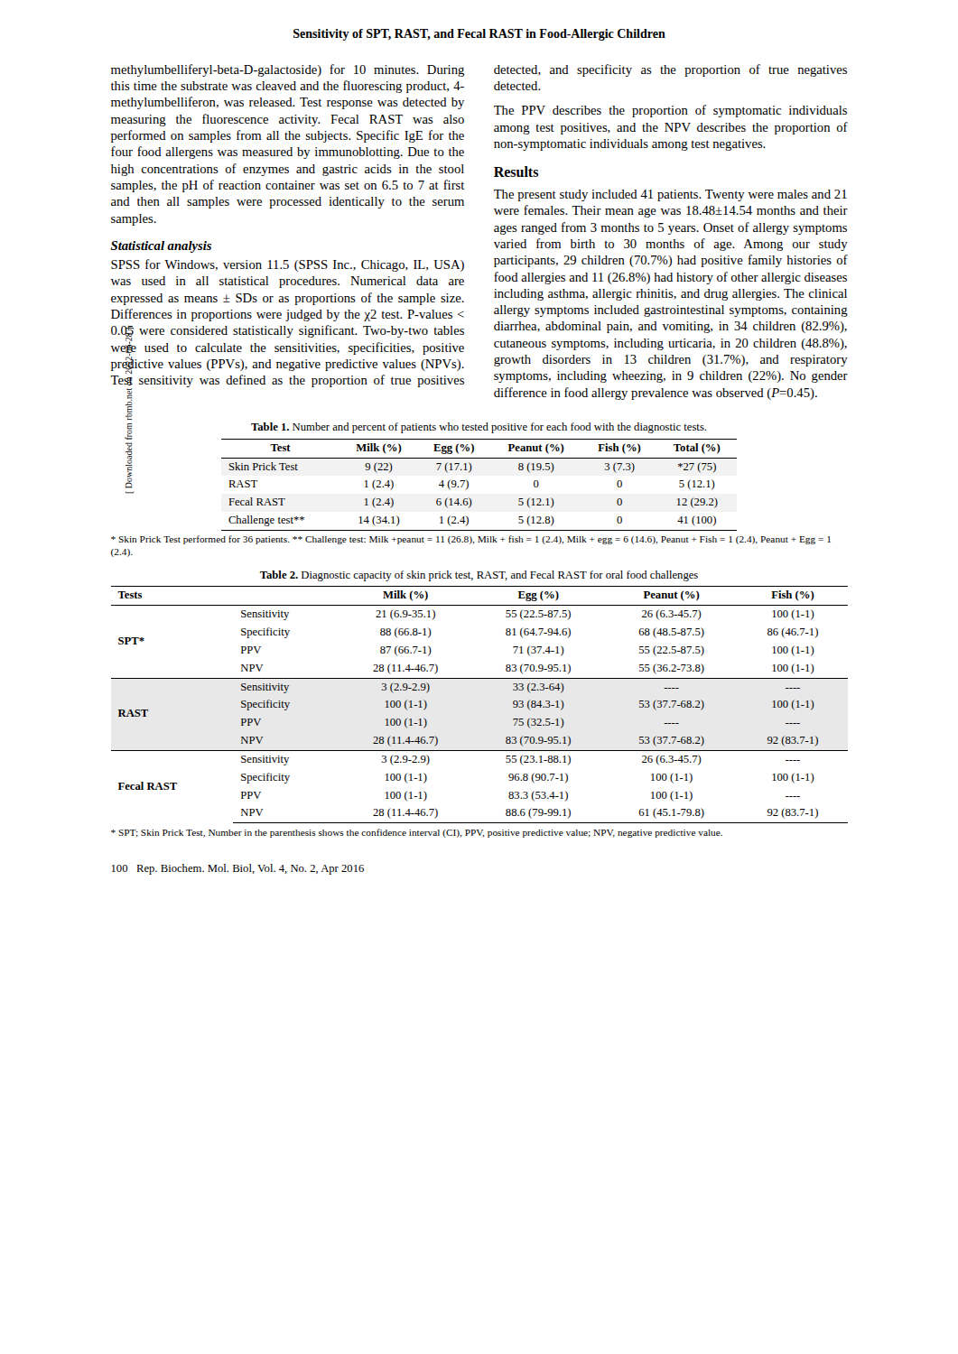[ Downloaded from rbmb.net on 2022-06-28 ]
Sensitivity of SPT, RAST, and Fecal RAST in Food-Allergic Children
methylumbelliferyl-beta-D-galactoside) for 10 minutes. During this time the substrate was cleaved and the fluorescing product, 4-methylumbelliferon, was released. Test response was detected by measuring the fluorescence activity. Fecal RAST was also performed on samples from all the subjects. Specific IgE for the four food allergens was measured by immunoblotting. Due to the high concentrations of enzymes and gastric acids in the stool samples, the pH of reaction container was set on 6.5 to 7 at first and then all samples were processed identically to the serum samples.
Statistical analysis
SPSS for Windows, version 11.5 (SPSS Inc., Chicago, IL, USA) was used in all statistical procedures. Numerical data are expressed as means ± SDs or as proportions of the sample size. Differences in proportions were judged by the χ2 test. P-values < 0.05 were considered statistically significant. Two-by-two tables were used to calculate the sensitivities, specificities, positive predictive values (PPVs), and negative predictive values (NPVs). Test sensitivity was defined as the proportion of true positives detected, and specificity as the proportion of true negatives detected.
The PPV describes the proportion of symptomatic individuals among test positives, and the NPV describes the proportion of non-symptomatic individuals among test negatives.
Results
The present study included 41 patients. Twenty were males and 21 were females. Their mean age was 18.48±14.54 months and their ages ranged from 3 months to 5 years. Onset of allergy symptoms varied from birth to 30 months of age. Among our study participants, 29 children (70.7%) had positive family histories of food allergies and 11 (26.8%) had history of other allergic diseases including asthma, allergic rhinitis, and drug allergies. The clinical allergy symptoms included gastrointestinal symptoms, containing diarrhea, abdominal pain, and vomiting, in 34 children (82.9%), cutaneous symptoms, including urticaria, in 20 children (48.8%), growth disorders in 13 children (31.7%), and respiratory symptoms, including wheezing, in 9 children (22%). No gender difference in food allergy prevalence was observed (P=0.45).
Table 1. Number and percent of patients who tested positive for each food with the diagnostic tests.
| Test | Milk (%) | Egg (%) | Peanut (%) | Fish (%) | Total (%) |
| --- | --- | --- | --- | --- | --- |
| Skin Prick Test | 9 (22) | 7 (17.1) | 8 (19.5) | 3 (7.3) | *27 (75) |
| RAST | 1 (2.4) | 4 (9.7) | 0 | 0 | 5 (12.1) |
| Fecal RAST | 1 (2.4) | 6 (14.6) | 5 (12.1) | 0 | 12 (29.2) |
| Challenge test** | 14 (34.1) | 1 (2.4) | 5 (12.8) | 0 | 41 (100) |
* Skin Prick Test performed for 36 patients. ** Challenge test: Milk +peanut = 11 (26.8), Milk + fish = 1 (2.4), Milk + egg = 6 (14.6), Peanut + Fish = 1 (2.4), Peanut + Egg = 1 (2.4).
Table 2. Diagnostic capacity of skin prick test, RAST, and Fecal RAST for oral food challenges
| Tests | | Milk (%) | Egg (%) | Peanut (%) | Fish (%) |
| --- | --- | --- | --- | --- | --- |
| SPT* | Sensitivity | 21 (6.9-35.1) | 55 (22.5-87.5) | 26 (6.3-45.7) | 100 (1-1) |
| Specificity | 88 (66.8-1) | 81 (64.7-94.6) | 68 (48.5-87.5) | 86 (46.7-1) |
| PPV | 87 (66.7-1) | 71 (37.4-1) | 55 (22.5-87.5) | 100 (1-1) |
| NPV | 28 (11.4-46.7) | 83 (70.9-95.1) | 55 (36.2-73.8) | 100 (1-1) |
| RAST | Sensitivity | 3 (2.9-2.9) | 33 (2.3-64) | ---- | ---- |
| Specificity | 100 (1-1) | 93 (84.3-1) | 53 (37.7-68.2) | 100 (1-1) |
| PPV | 100 (1-1) | 75 (32.5-1) | ---- | ---- |
| NPV | 28 (11.4-46.7) | 83 (70.9-95.1) | 53 (37.7-68.2) | 92 (83.7-1) |
| Fecal RAST | Sensitivity | 3 (2.9-2.9) | 55 (23.1-88.1) | 26 (6.3-45.7) | ---- |
| Specificity | 100 (1-1) | 96.8 (90.7-1) | 100 (1-1) | 100 (1-1) |
| PPV | 100 (1-1) | 83.3 (53.4-1) | 100 (1-1) | ---- |
| NPV | 28 (11.4-46.7) | 88.6 (79-99.1) | 61 (45.1-79.8) | 92 (83.7-1) |
* SPT; Skin Prick Test, Number in the parenthesis shows the confidence interval (CI), PPV, positive predictive value; NPV, negative predictive value.
100 Rep. Biochem. Mol. Biol, Vol. 4, No. 2, Apr 2016